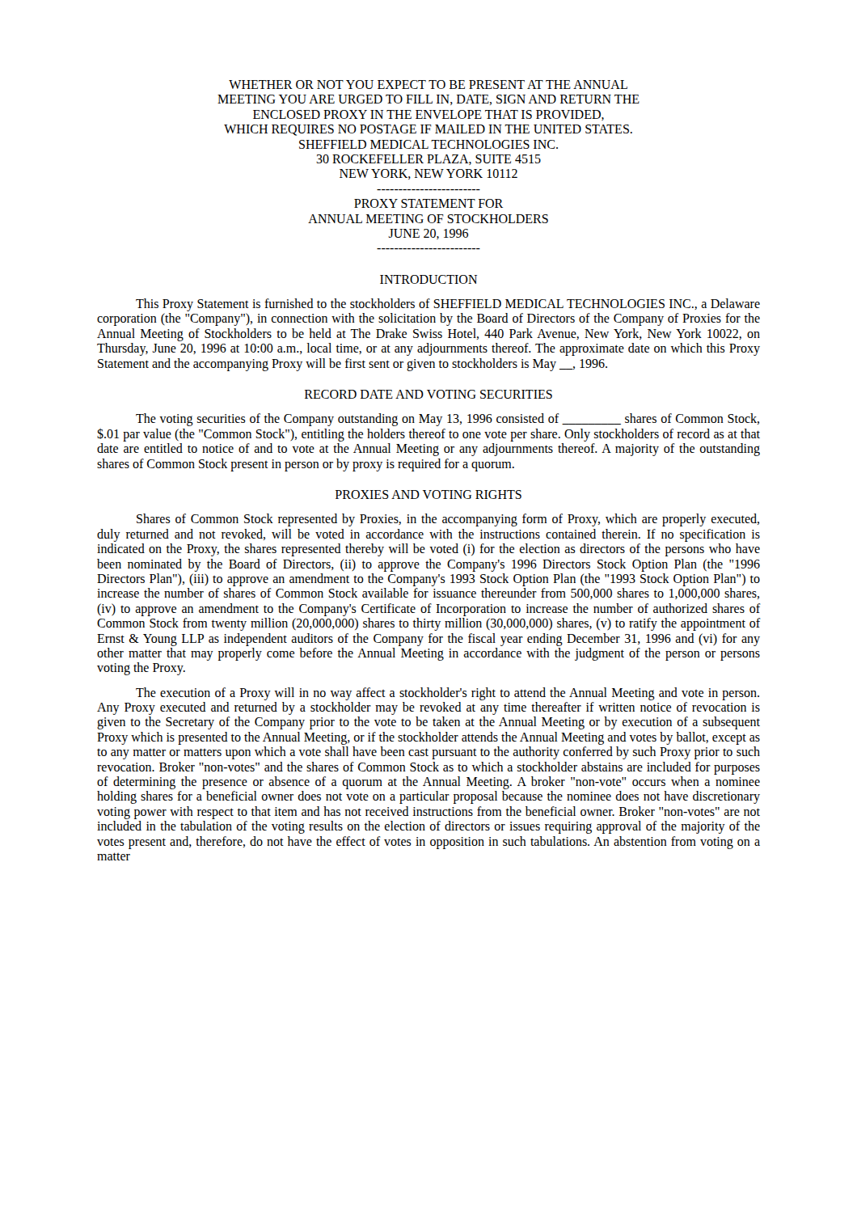WHETHER OR NOT YOU EXPECT TO BE PRESENT AT THE ANNUAL
MEETING YOU ARE URGED TO FILL IN, DATE, SIGN AND RETURN THE
ENCLOSED PROXY IN THE ENVELOPE THAT IS PROVIDED,
WHICH REQUIRES NO POSTAGE IF MAILED IN THE UNITED STATES.
SHEFFIELD MEDICAL TECHNOLOGIES INC.
30 ROCKEFELLER PLAZA, SUITE 4515
NEW YORK, NEW YORK 10112
------------------------
PROXY STATEMENT FOR
ANNUAL MEETING OF STOCKHOLDERS
JUNE 20, 1996
------------------------
INTRODUCTION
This Proxy Statement is furnished to the stockholders of SHEFFIELD MEDICAL TECHNOLOGIES INC., a Delaware corporation (the "Company"), in connection with the solicitation by the Board of Directors of the Company of Proxies for the Annual Meeting of Stockholders to be held at The Drake Swiss Hotel, 440 Park Avenue, New York, New York 10022, on Thursday, June 20, 1996 at 10:00 a.m., local time, or at any adjournments thereof. The approximate date on which this Proxy Statement and the accompanying Proxy will be first sent or given to stockholders is May __, 1996.
RECORD DATE AND VOTING SECURITIES
The voting securities of the Company outstanding on May 13, 1996 consisted of _________ shares of Common Stock, $.01 par value (the "Common Stock"), entitling the holders thereof to one vote per share. Only stockholders of record as at that date are entitled to notice of and to vote at the Annual Meeting or any adjournments thereof. A majority of the outstanding shares of Common Stock present in person or by proxy is required for a quorum.
PROXIES AND VOTING RIGHTS
Shares of Common Stock represented by Proxies, in the accompanying form of Proxy, which are properly executed, duly returned and not revoked, will be voted in accordance with the instructions contained therein. If no specification is indicated on the Proxy, the shares represented thereby will be voted (i) for the election as directors of the persons who have been nominated by the Board of Directors, (ii) to approve the Company's 1996 Directors Stock Option Plan (the "1996 Directors Plan"), (iii) to approve an amendment to the Company's 1993 Stock Option Plan (the "1993 Stock Option Plan") to increase the number of shares of Common Stock available for issuance thereunder from 500,000 shares to 1,000,000 shares, (iv) to approve an amendment to the Company's Certificate of Incorporation to increase the number of authorized shares of Common Stock from twenty million (20,000,000) shares to thirty million (30,000,000) shares, (v) to ratify the appointment of Ernst & Young LLP as independent auditors of the Company for the fiscal year ending December 31, 1996 and (vi) for any other matter that may properly come before the Annual Meeting in accordance with the judgment of the person or persons voting the Proxy.
The execution of a Proxy will in no way affect a stockholder's right to attend the Annual Meeting and vote in person. Any Proxy executed and returned by a stockholder may be revoked at any time thereafter if written notice of revocation is given to the Secretary of the Company prior to the vote to be taken at the Annual Meeting or by execution of a subsequent Proxy which is presented to the Annual Meeting, or if the stockholder attends the Annual Meeting and votes by ballot, except as to any matter or matters upon which a vote shall have been cast pursuant to the authority conferred by such Proxy prior to such revocation. Broker "non-votes" and the shares of Common Stock as to which a stockholder abstains are included for purposes of determining the presence or absence of a quorum at the Annual Meeting. A broker "non-vote" occurs when a nominee holding shares for a beneficial owner does not vote on a particular proposal because the nominee does not have discretionary voting power with respect to that item and has not received instructions from the beneficial owner. Broker "non-votes" are not included in the tabulation of the voting results on the election of directors or issues requiring approval of the majority of the votes present and, therefore, do not have the effect of votes in opposition in such tabulations. An abstention from voting on a matter